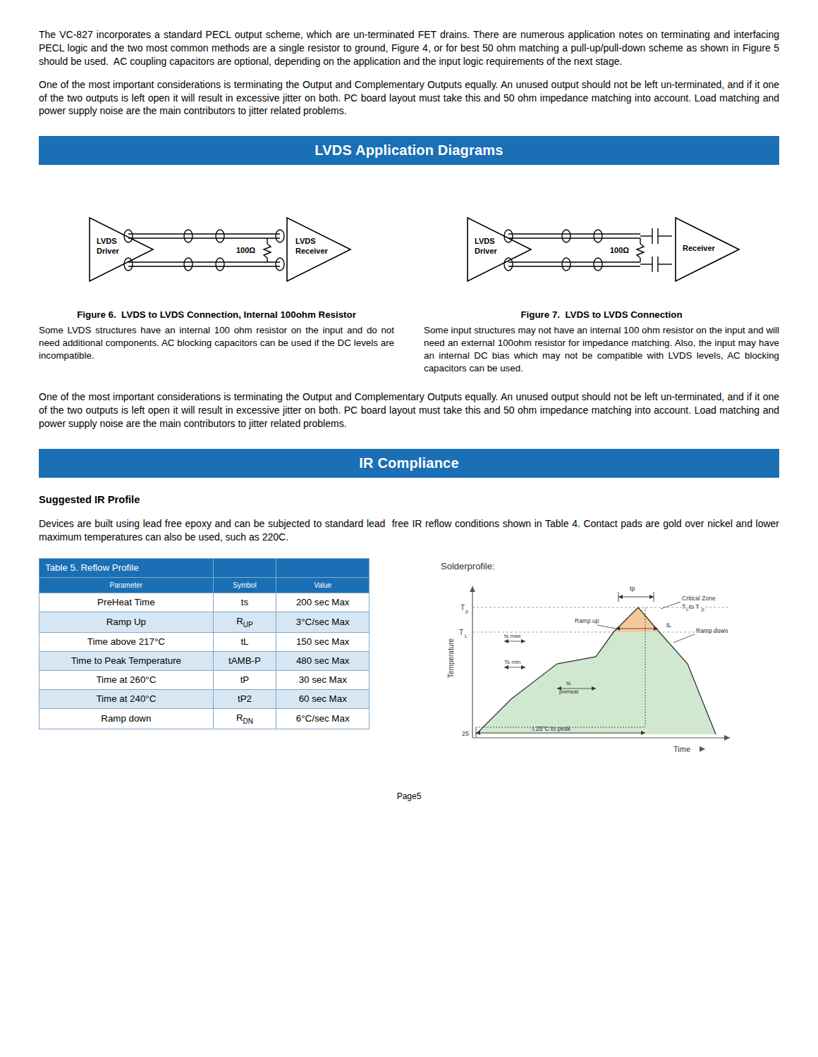The VC-827 incorporates a standard PECL output scheme, which are un-terminated FET drains. There are numerous application notes on terminating and interfacing PECL logic and the two most common methods are a single resistor to ground, Figure 4, or for best 50 ohm matching a pull-up/pull-down scheme as shown in Figure 5 should be used. AC coupling capacitors are optional, depending on the application and the input logic requirements of the next stage.
One of the most important considerations is terminating the Output and Complementary Outputs equally. An unused output should not be left un-terminated, and if it one of the two outputs is left open it will result in excessive jitter on both. PC board layout must take this and 50 ohm impedance matching into account. Load matching and power supply noise are the main contributors to jitter related problems.
LVDS Application Diagrams
LVDS Driver LVDS Receiver 100Ω
Figure 6. LVDS to LVDS Connection, Internal 100ohm Resistor
Some LVDS structures have an internal 100 ohm resistor on the input and do not need additional components. AC blocking capacitors can be used if the DC levels are incompatible.
LVDS Driver Receiver 100Ω
Figure 7. LVDS to LVDS Connection
Some input structures may not have an internal 100 ohm resistor on the input and will need an external 100ohm resistor for impedance matching. Also, the input may have an internal DC bias which may not be compatible with LVDS levels, AC blocking capacitors can be used.
One of the most important considerations is terminating the Output and Complementary Outputs equally. An unused output should not be left un-terminated, and if it one of the two outputs is left open it will result in excessive jitter on both. PC board layout must take this and 50 ohm impedance matching into account. Load matching and power supply noise are the main contributors to jitter related problems.
IR Compliance
Suggested IR Profile
Devices are built using lead free epoxy and can be subjected to standard lead free IR reflow conditions shown in Table 4. Contact pads are gold over nickel and lower maximum temperatures can also be used, such as 220C.
| Table 5. Reflow Profile | | |
| Parameter | Symbol | Value |
| PreHeat Time | ts | 200 sec Max |
| Ramp Up | R UP | 3°C/sec Max |
| Time above 217°C | tL | 150 sec Max |
| Time to Peak Temperature | tAMB-P | 480 sec Max |
| Time at 260°C | tP | 30 sec Max |
| Time at 240°C | tP2 | 60 sec Max |
| Ramp down | R DN | 6°C/sec Max |
Solderprofile: Temperature Time T p T L 25 tp Critical Zone T L to T p Ramp up Ramp down ts max Ts min tL ts preheat t 25°C to peak
Page5